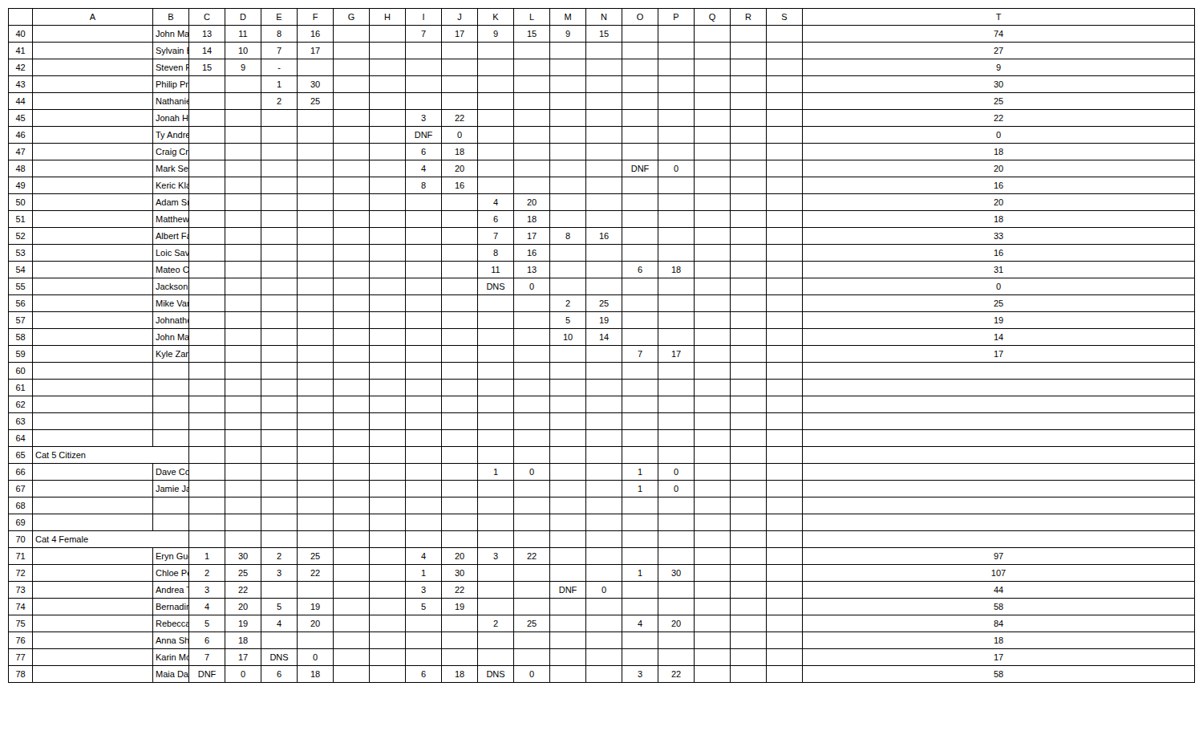| | A | B | C | D | E | F | G | H | I | J | K | L | M | N | O | P | Q | R | S | T |
| --- | --- | --- | --- | --- | --- | --- | --- | --- | --- | --- | --- | --- | --- | --- | --- | --- | --- | --- | --- | --- |
| 40 | | John Matthews | 13 | 11 | 8 | 16 | | | 7 | 17 | 9 | 15 | 9 | 15 | | | | | | 74 |
| 41 | | Sylvain Barivabe | 14 | 10 | 7 | 17 | | | | | | | | | | | | | | 27 |
| 42 | | Steven Rees | 15 | 9 | - | | | | | | | | | | | | | | | 9 |
| 43 | | Philip Pries | | | 1 | 30 | | | | | | | | | | | | | | 30 |
| 44 | | Nathaniel Ricard | | | 2 | 25 | | | | | | | | | | | | | | 25 |
| 45 | | Jonah Huebner | | | | | | | 3 | 22 | | | | | | | | | | 22 |
| 46 | | Ty Andres | | | | | | | DNF | 0 | | | | | | | | | | 0 |
| 47 | | Craig Crowter | | | | | | | 6 | 18 | | | | | | | | | | 18 |
| 48 | | Mark Seel | | | | | | | 4 | 20 | | | | | DNF | 0 | | | | 20 |
| 49 | | Keric Klassen | | | | | | | 8 | 16 | | | | | | | | | | 16 |
| 50 | | Adam Smith | | | | | | | | | 4 | 20 | | | | | | | | 20 |
| 51 | | Matthew Stiff | | | | | | | | | 6 | 18 | | | | | | | | 18 |
| 52 | | Albert Falk | | | | | | | | | 7 | 17 | 8 | 16 | | | | | | 33 |
| 53 | | Loic Savara | | | | | | | | | 8 | 16 | | | | | | | | 16 |
| 54 | | Mateo Camacho | | | | | | | | | 11 | 13 | | | 6 | 18 | | | | 31 |
| 55 | | Jackson Smith | | | | | | | | | DNS | 0 | | | | | | | | 0 |
| 56 | | Mike Vandale | | | | | | | | | | | 2 | 25 | | | | | | 25 |
| 57 | | Johnathon Borland | | | | | | | | | | | 5 | 19 | | | | | | 19 |
| 58 | | John Malcolm | | | | | | | | | | | 10 | 14 | | | | | | 14 |
| 59 | | Kyle Zarniak | | | | | | | | | | | | | 7 | 17 | | | | 17 |
| 60 | | | | | | | | | | | | | | | | | | | | |
| 61 | | | | | | | | | | | | | | | | | | | | |
| 62 | | | | | | | | | | | | | | | | | | | | |
| 63 | | | | | | | | | | | | | | | | | | | | |
| 64 | | | | | | | | | | | | | | | | | | | | |
| 65 | Cat 5 Citizen | | | | | | | | | | | | | | | | | | |
| 66 | | Dave Contrad Matuguinga | | | | | | | | | 1 | 0 | | | 1 | 0 | | | | |
| 67 | | Jamie Jabouri | | | | | | | | | | | | | 1 | 0 | | | | |
| 68 | | | | | | | | | | | | | | | | | | | | |
| 69 | | | | | | | | | | | | | | | | | | | | |
| 70 | Cat 4 Female | | | | | | | | | | | | | | | | | | |
| 71 | | Eryn Guenter | 1 | 30 | 2 | 25 | | | 4 | 20 | 3 | 22 | | | | | | | | 97 |
| 72 | | Chloe Penner | 2 | 25 | 3 | 22 | | | 1 | 30 | | | | | 1 | 30 | | | | 107 |
| 73 | | Andrea Tetreault | 3 | 22 | | | | | 3 | 22 | | | DNF | 0 | | | | | | 44 |
| 74 | | Bernadine Kostyk | 4 | 20 | 5 | 19 | | | 5 | 19 | | | | | | | | | | 58 |
| 75 | | Rebecca Mann | 5 | 19 | 4 | 20 | | | | | 2 | 25 | | | 4 | 20 | | | | 84 |
| 76 | | Anna Shapert | 6 | 18 | | | | | | | | | | | | | | | | 18 |
| 77 | | Karin McSherry | 7 | 17 | DNS | 0 | | | | | | | | | | | | | | 17 |
| 78 | | Maia Dalling | DNF | 0 | 6 | 18 | | | 6 | 18 | DNS | 0 | | | 3 | 22 | | | | 58 |